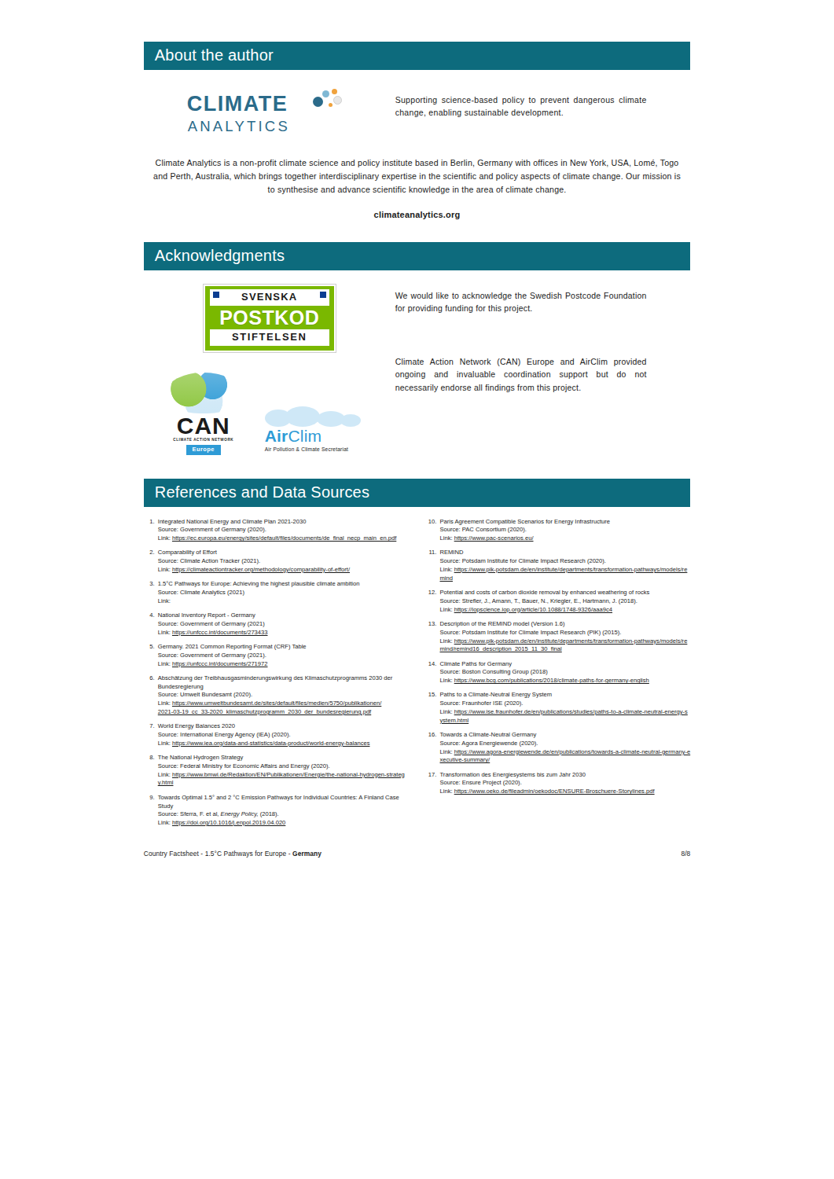About the author
CLIMATE
ANALYTICS
Supporting science-based policy to prevent dangerous climate change, enabling sustainable development.
Climate Analytics is a non-profit climate science and policy institute based in Berlin, Germany with offices in New York, USA, Lomé, Togo and Perth, Australia, which brings together interdisciplinary expertise in the scientific and policy aspects of climate change. Our mission is to synthesise and advance scientific knowledge in the area of climate change.
climateanalytics.org
Acknowledgments
SVENSKA POSTKOD STIFTELSEN
CAN
CLIMATE ACTION NETWORK
Europe
Air Clim
Air Pollution & Climate Secretariat
We would like to acknowledge the Swedish Postcode Foundation for providing funding for this project.
Climate Action Network (CAN) Europe and AirClim provided ongoing and invaluable coordination support but do not necessarily endorse all findings from this project.
References and Data Sources
Integrated National Energy and Climate Plan 2021-2030 Source: Government of Germany (2020). Link: https://ec.europa.eu/energy/sites/default/files/documents/de_final_necp_main_en.pdf
Comparability of Effort Source: Climate Action Tracker (2021). Link: https://climateactiontracker.org/methodology/comparability-of-effort/
1.5°C Pathways for Europe: Achieving the highest plausible climate ambition Source: Climate Analytics (2021) Link:
National Inventory Report - Germany Source: Government of Germany (2021) Link: https://unfccc.int/documents/273433
Germany. 2021 Common Reporting Format (CRF) Table Source: Government of Germany (2021). Link: https://unfccc.int/documents/271972
Abschätzung der Treibhausgasminderungswirkung des Klimaschutzprogramms 2030 der Bundesregierung Source: Umwelt Bundesamt (2020). Link: https://www.umweltbundesamt.de/sites/default/files/medien/5750/publikationen/
2021-03-19_cc_33-2020_klimaschutzprogramm_2030_der_bundesregierung.pdf
World Energy Balances 2020 Source: International Energy Agency (IEA) (2020). Link: https://www.iea.org/data-and-statistics/data-product/world-energy-balances
The National Hydrogen Strategy Source: Federal Ministry for Economic Affairs and Energy (2020). Link: https://www.bmwi.de/Redaktion/EN/Publikationen/Energie/the-national-hydrogen-strategy.html
Towards Optimal 1.5° and 2 °C Emission Pathways for Individual Countries: A Finland Case Study Source: Sferra, F. et al, Energy Policy, (2018). Link: https://doi.org/10.1016/j.enpol.2019.04.020
Paris Agreement Compatible Scenarios for Energy Infrastructure Source: PAC Consortium (2020). Link: https://www.pac-scenarios.eu/
REMIND Source: Potsdam Institute for Climate Impact Research (2020). Link: https://www.pik-potsdam.de/en/institute/departments/transformation-pathways/models/remind
Potential and costs of carbon dioxide removal by enhanced weathering of rocks Source: Strefler, J., Amann, T., Bauer, N., Kriegler, E., Hartmann, J. (2018). Link: https://iopscience.iop.org/article/10.1088/1748-9326/aaa9c4
Description of the REMIND model (Version 1.6) Source: Potsdam Institute for Climate Impact Research (PIK) (2015). Link: https://www.pik-potsdam.de/en/institute/departments/transformation-pathways/models/remind/remind16_description_2015_11_30_final
Climate Paths for Germany Source: Boston Consulting Group (2018) Link: https://www.bcg.com/publications/2018/climate-paths-for-germany-english
Paths to a Climate-Neutral Energy System Source: Fraunhofer ISE (2020). Link: https://www.ise.fraunhofer.de/en/publications/studies/paths-to-a-climate-neutral-energy-system.html
Towards a Climate-Neutral Germany Source: Agora Energiewende (2020). Link: https://www.agora-energiewende.de/en/publications/towards-a-climate-neutral-germany-executive-summary/
Transformation des Energiesystems bis zum Jahr 2030 Source: Ensure Project (2020). Link: https://www.oeko.de/fileadmin/oekodoc/ENSURE-Broschuere-Storylines.pdf
Country Factsheet - 1.5°C Pathways for Europe - Germany
8/8